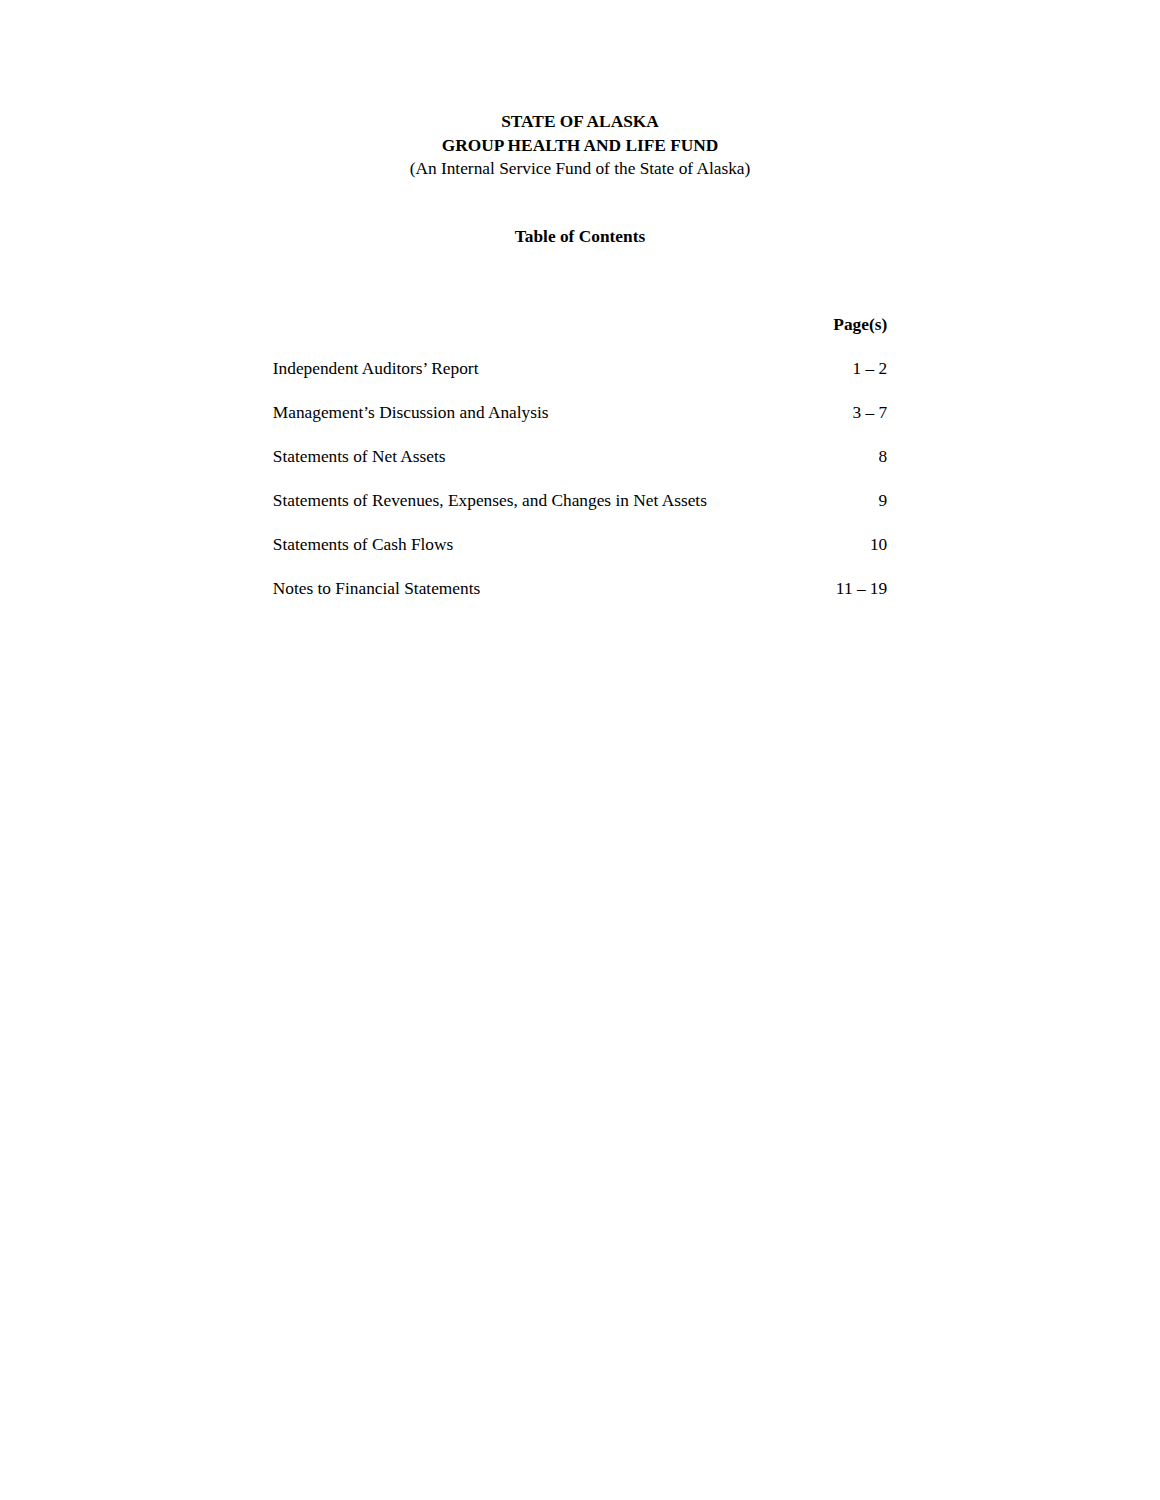STATE OF ALASKA
GROUP HEALTH AND LIFE FUND
(An Internal Service Fund of the State of Alaska)
Table of Contents
| | Page(s) |
| Independent Auditors’ Report | 1 – 2 |
| Management’s Discussion and Analysis | 3 – 7 |
| Statements of Net Assets | 8 |
| Statements of Revenues, Expenses, and Changes in Net Assets | 9 |
| Statements of Cash Flows | 10 |
| Notes to Financial Statements | 11 – 19 |